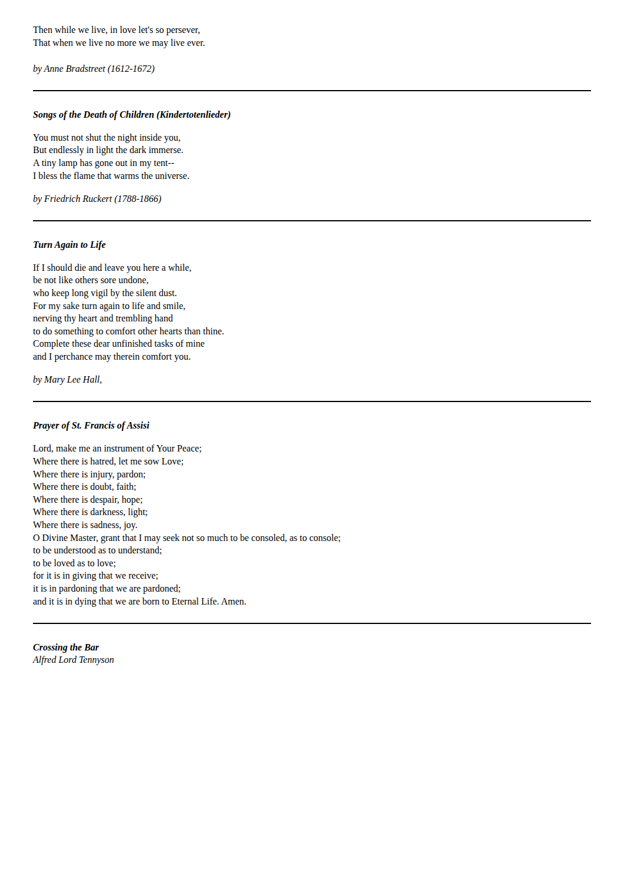Then while we live, in love let's so persever,
That when we live no more we may live ever.
by Anne Bradstreet (1612-1672)
Songs of the Death of Children (Kindertotenlieder)
You must not shut the night inside you,
But endlessly in light the dark immerse.
A tiny lamp has gone out in my tent--
I bless the flame that warms the universe.
by Friedrich Ruckert (1788-1866)
Turn Again to Life
If I should die and leave you here a while,
be not like others sore undone,
who keep long vigil by the silent dust.
For my sake turn again to life and smile,
nerving thy heart and trembling hand
to do something to comfort other hearts than thine.
Complete these dear unfinished tasks of mine
and I perchance may therein comfort you.
by Mary Lee Hall,
Prayer of St. Francis of Assisi
Lord, make me an instrument of Your Peace;
Where there is hatred, let me sow Love;
Where there is injury, pardon;
Where there is doubt, faith;
Where there is despair, hope;
Where there is darkness, light;
Where there is sadness, joy.
O Divine Master, grant that I may seek not so much to be consoled, as to console;
to be understood as to understand;
to be loved as to love;
for it is in giving that we receive;
it is in pardoning that we are pardoned;
and it is in dying that we are born to Eternal Life. Amen.
Crossing the Bar
Alfred Lord Tennyson